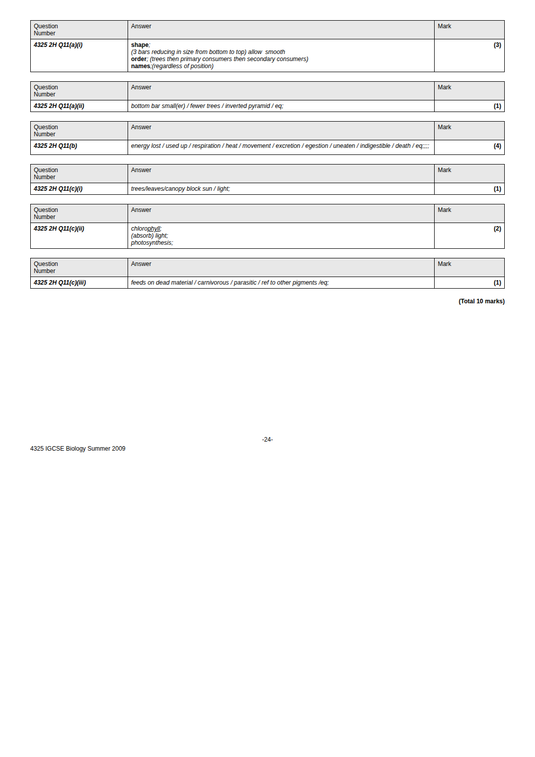| Question Number | Answer | Mark |
| --- | --- | --- |
| 4325 2H Q11(a)(i) | shape ; (3 bars reducing in size from bottom to top) allow smooth order ; (trees then primary consumers then secondary consumers) names ;(regardless of position) | (3) |
| Question Number | Answer | Mark |
| --- | --- | --- |
| 4325 2H Q11(a)(ii) | bottom bar small(er) / fewer trees / inverted pyramid / eq; | (1) |
| Question Number | Answer | Mark |
| --- | --- | --- |
| 4325 2H Q11(b) | energy lost / used up / respiration / heat / movement / excretion / egestion / uneaten / indigestible / death / eq;;;; | (4) |
| Question Number | Answer | Mark |
| --- | --- | --- |
| 4325 2H Q11(c)(i) | trees/leaves/canopy block sun / light; | (1) |
| Question Number | Answer | Mark |
| --- | --- | --- |
| 4325 2H Q11(c)(ii) | chloro phyll ; (absorb) light; photosynthesis; | (2) |
| Question Number | Answer | Mark |
| --- | --- | --- |
| 4325 2H Q11(c)(iii) | feeds on dead material / carnivorous / parasitic / ref to other pigments /eq; | (1) |
(Total 10 marks)
-24-
4325 IGCSE Biology Summer 2009